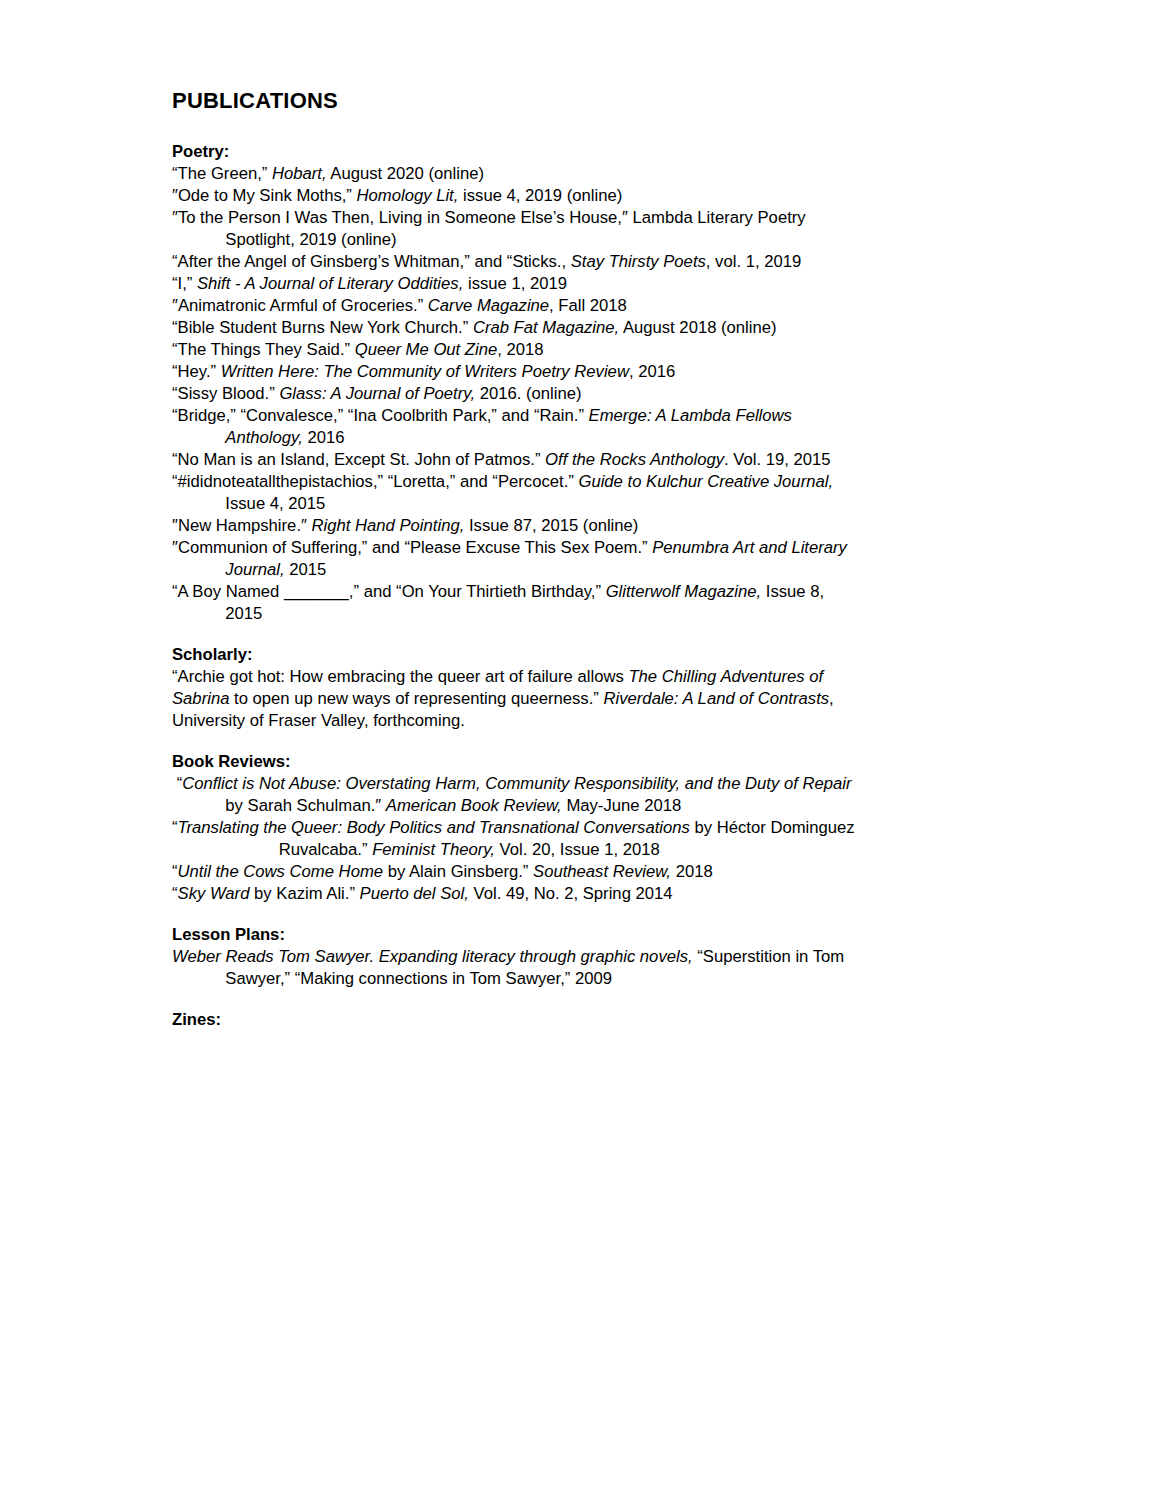PUBLICATIONS
Poetry:
“The Green,” Hobart, August 2020 (online)
″Ode to My Sink Moths,” Homology Lit, issue 4, 2019 (online)
″To the Person I Was Then, Living in Someone Else’s House,″ Lambda Literary Poetry Spotlight, 2019 (online)
“After the Angel of Ginsberg’s Whitman,” and “Sticks., Stay Thirsty Poets, vol. 1, 2019
“I,” Shift - A Journal of Literary Oddities, issue 1, 2019
″Animatronic Armful of Groceries.” Carve Magazine, Fall 2018
“Bible Student Burns New York Church.” Crab Fat Magazine, August 2018 (online)
“The Things They Said.” Queer Me Out Zine, 2018
“Hey.” Written Here: The Community of Writers Poetry Review, 2016
“Sissy Blood.” Glass: A Journal of Poetry, 2016. (online)
“Bridge,” “Convalesce,” “Ina Coolbrith Park,” and “Rain.” Emerge: A Lambda Fellows Anthology, 2016
“No Man is an Island, Except St. John of Patmos.” Off the Rocks Anthology. Vol. 19, 2015
“#ididnoteatallthepistachios,” “Loretta,” and “Percocet.” Guide to Kulchur Creative Journal, Issue 4, 2015
″New Hampshire.″ Right Hand Pointing, Issue 87, 2015 (online)
″Communion of Suffering,” and “Please Excuse This Sex Poem.” Penumbra Art and Literary Journal, 2015
“A Boy Named _______,” and “On Your Thirtieth Birthday,” Glitterwolf Magazine, Issue 8, 2015
Scholarly:
“Archie got hot: How embracing the queer art of failure allows The Chilling Adventures of
Sabrina to open up new ways of representing queerness.” Riverdale: A Land of Contrasts,
University of Fraser Valley, forthcoming.
Book Reviews:
“Conflict is Not Abuse: Overstating Harm, Community Responsibility, and the Duty of Repair by Sarah Schulman.″ American Book Review, May-June 2018
“Translating the Queer: Body Politics and Transnational Conversations by Héctor Dominguez Ruvalcaba.” Feminist Theory, Vol. 20, Issue 1, 2018
“Until the Cows Come Home by Alain Ginsberg.” Southeast Review, 2018
“Sky Ward by Kazim Ali.” Puerto del Sol, Vol. 49, No. 2, Spring 2014
Lesson Plans:
Weber Reads Tom Sawyer. Expanding literacy through graphic novels, “Superstition in Tom Sawyer,” “Making connections in Tom Sawyer,” 2009
Zines: